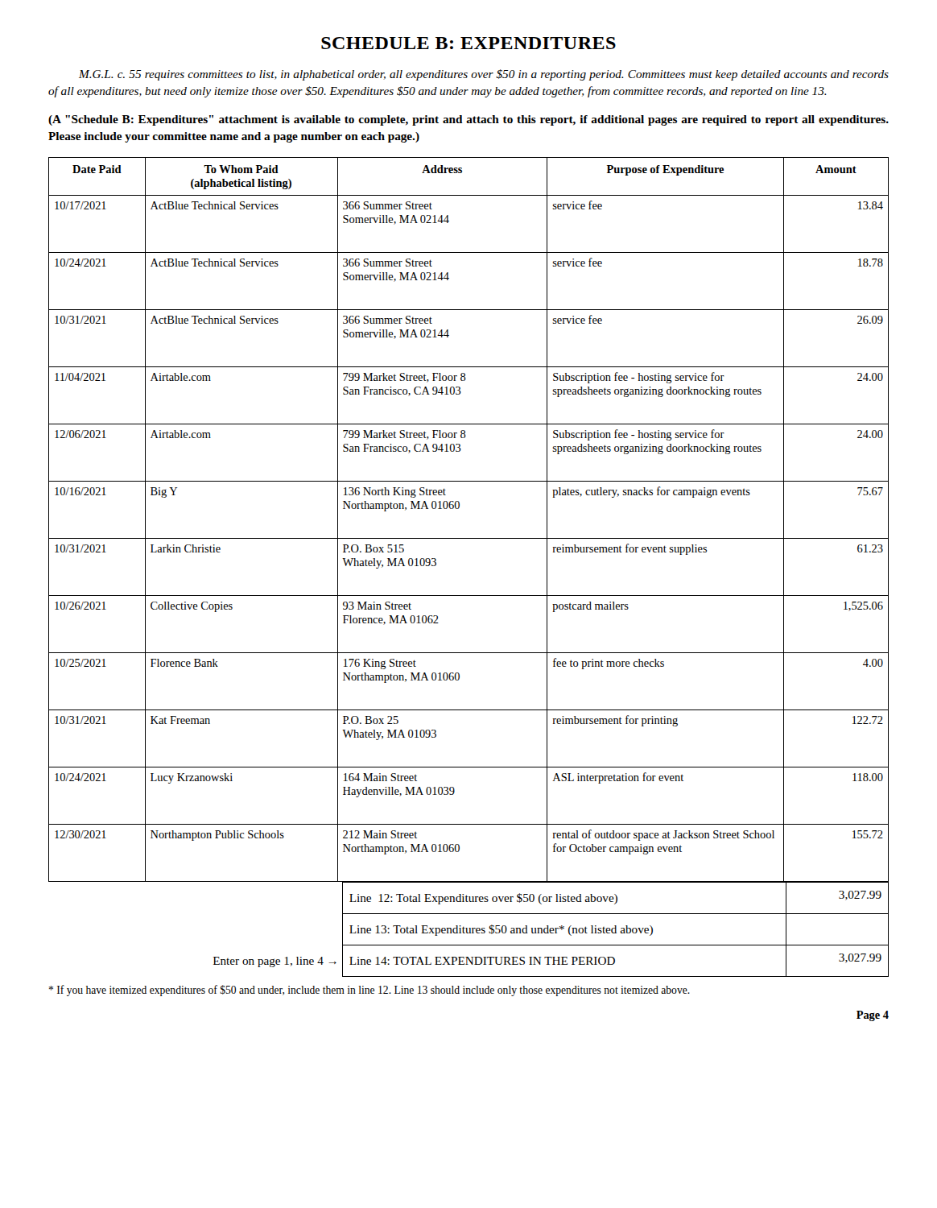SCHEDULE B: EXPENDITURES
M.G.L. c. 55 requires committees to list, in alphabetical order, all expenditures over $50 in a reporting period. Committees must keep detailed accounts and records of all expenditures, but need only itemize those over $50. Expenditures $50 and under may be added together, from committee records, and reported on line 13.
(A "Schedule B: Expenditures" attachment is available to complete, print and attach to this report, if additional pages are required to report all expenditures. Please include your committee name and a page number on each page.)
| Date Paid | To Whom Paid (alphabetical listing) | Address | Purpose of Expenditure | Amount |
| --- | --- | --- | --- | --- |
| 10/17/2021 | ActBlue Technical Services | 366 Summer Street Somerville, MA 02144 | service fee | 13.84 |
| 10/24/2021 | ActBlue Technical Services | 366 Summer Street Somerville, MA 02144 | service fee | 18.78 |
| 10/31/2021 | ActBlue Technical Services | 366 Summer Street Somerville, MA 02144 | service fee | 26.09 |
| 11/04/2021 | Airtable.com | 799 Market Street, Floor 8 San Francisco, CA 94103 | Subscription fee - hosting service for spreadsheets organizing doorknocking routes | 24.00 |
| 12/06/2021 | Airtable.com | 799 Market Street, Floor 8 San Francisco, CA 94103 | Subscription fee - hosting service for spreadsheets organizing doorknocking routes | 24.00 |
| 10/16/2021 | Big Y | 136 North King Street Northampton, MA 01060 | plates, cutlery, snacks for campaign events | 75.67 |
| 10/31/2021 | Larkin Christie | P.O. Box 515 Whately, MA 01093 | reimbursement for event supplies | 61.23 |
| 10/26/2021 | Collective Copies | 93 Main Street Florence, MA 01062 | postcard mailers | 1,525.06 |
| 10/25/2021 | Florence Bank | 176 King Street Northampton, MA 01060 | fee to print more checks | 4.00 |
| 10/31/2021 | Kat Freeman | P.O. Box 25 Whately, MA 01093 | reimbursement for printing | 122.72 |
| 10/24/2021 | Lucy Krzanowski | 164 Main Street Haydenville, MA 01039 | ASL interpretation for event | 118.00 |
| 12/30/2021 | Northampton Public Schools | 212 Main Street Northampton, MA 01060 | rental of outdoor space at Jackson Street School for October campaign event | 155.72 |
| | Line 12: Total Expenditures over $50 (or listed above) | 3,027.99 |
| | Line 13: Total Expenditures $50 and under* (not listed above) | |
| Enter on page 1, line 4 → | Line 14: TOTAL EXPENDITURES IN THE PERIOD | 3,027.99 |
* If you have itemized expenditures of $50 and under, include them in line 12. Line 13 should include only those expenditures not itemized above.
Page 4